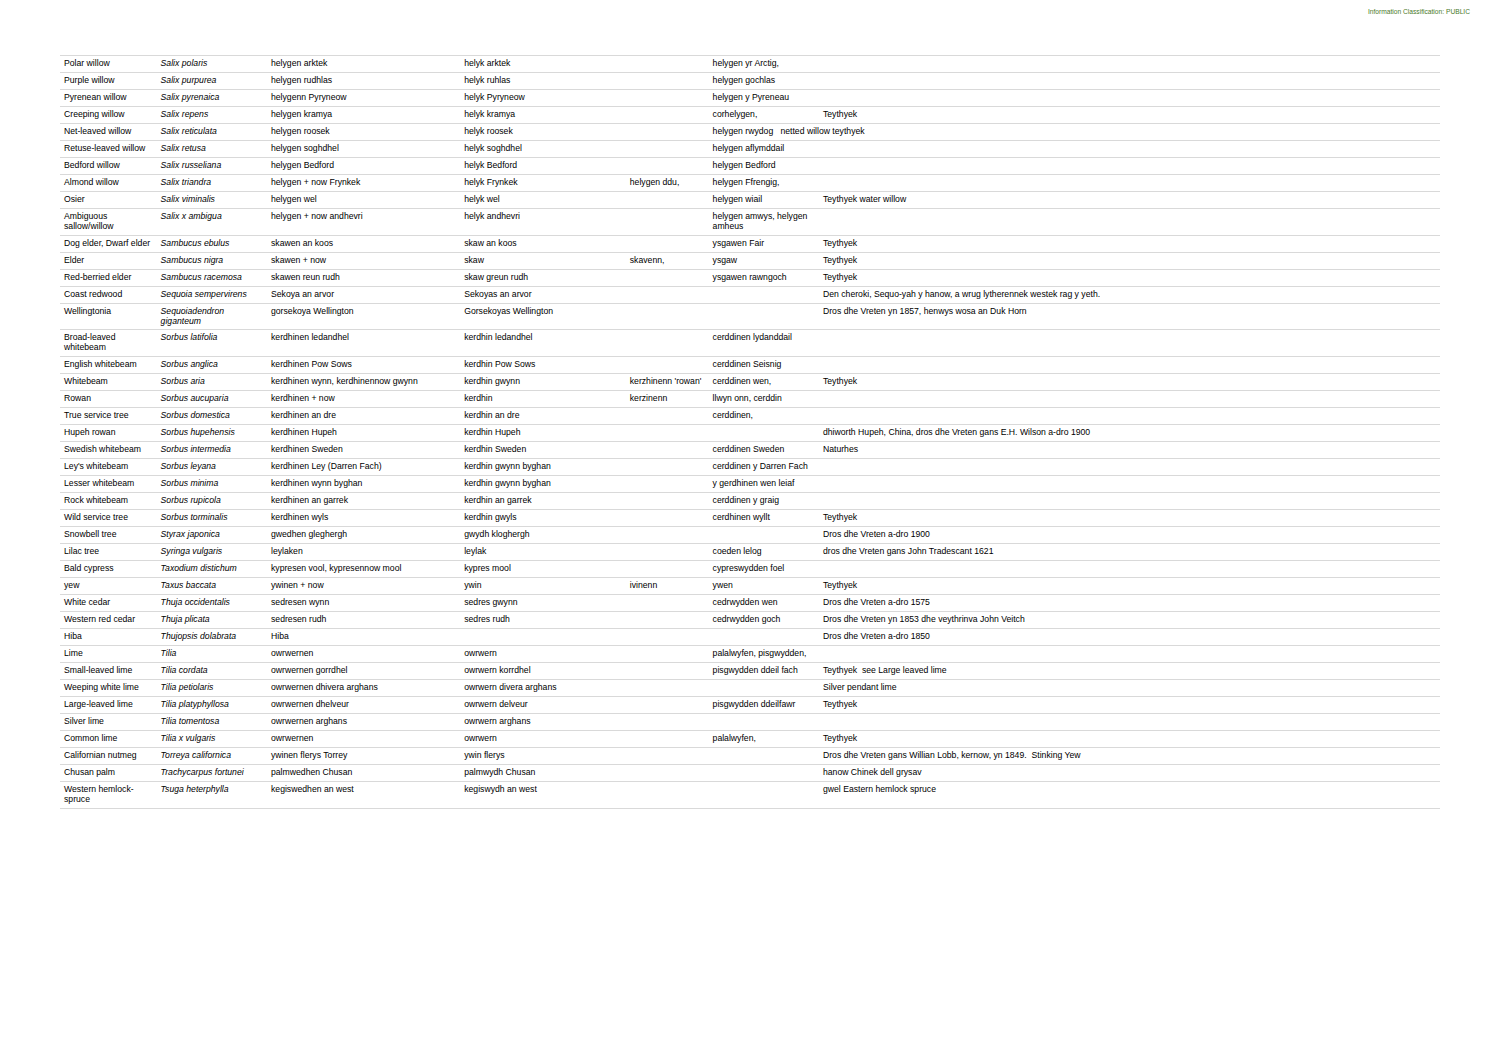Information Classification: PUBLIC
| Polar willow | Salix polaris | helygen arktek | helyk arktek | | helygen yr Arctig, | |
| Purple willow | Salix purpurea | helygen rudhlas | helyk ruhlas | | helygen gochlas | |
| Pyrenean willow | Salix pyrenaica | helygenn Pyryneow | helyk Pyryneow | | helygen y Pyreneau | |
| Creeping willow | Salix repens | helygen kramya | helyk kramya | | corhelygen, | Teythyek |
| Net-leaved willow | Salix reticulata | helygen roosek | helyk roosek | | helygen rwydog netted willow teythyek |
| Retuse-leaved willow | Salix retusa | helygen soghdhel | helyk soghdhel | | helygen aflymddail | |
| Bedford willow | Salix russeliana | helygen Bedford | helyk Bedford | | helygen Bedford | |
| Almond willow | Salix triandra | helygen + now Frynkek | helyk Frynkek | helygen ddu, | helygen Ffrengig, | |
| Osier | Salix viminalis | helygen wel | helyk wel | | helygen wiail | Teythyek water willow |
| Ambiguous sallow/willow | Salix x ambigua | helygen + now andhevri | helyk andhevri | | helygen amwys, helygen amheus | |
| Dog elder, Dwarf elder | Sambucus ebulus | skawen an koos | skaw an koos | | ysgawen Fair | Teythyek |
| Elder | Sambucus nigra | skawen + now | skaw | skavenn, | ysgaw | Teythyek |
| Red-berried elder | Sambucus racemosa | skawen reun rudh | skaw greun rudh | | ysgawen rawngoch | Teythyek |
| Coast redwood | Sequoia sempervirens | Sekoya an arvor | Sekoyas an arvor | | | Den cheroki, Sequo-yah y hanow, a wrug lytherennek westek rag y yeth. |
| Wellingtonia | Sequoiadendron giganteum | gorsekoya Wellington | Gorsekoyas Wellington | | | Dros dhe Vreten yn 1857, henwys wosa an Duk Horn |
| Broad-leaved whitebeam | Sorbus latifolia | kerdhinen ledandhel | kerdhin ledandhel | | cerddinen lydanddail | |
| English whitebeam | Sorbus anglica | kerdhinen Pow Sows | kerdhin Pow Sows | | cerddinen Seisnig | |
| Whitebeam | Sorbus aria | kerdhinen wynn, kerdhinennow gwynn | kerdhin gwynn | kerzhinenn 'rowan' | cerddinen wen, | Teythyek |
| Rowan | Sorbus aucuparia | kerdhinen + now | kerdhin | kerzinenn | llwyn onn, cerddin | |
| True service tree | Sorbus domestica | kerdhinen an dre | kerdhin an dre | | cerddinen, | |
| Hupeh rowan | Sorbus hupehensis | kerdhinen Hupeh | kerdhin Hupeh | | | dhiworth Hupeh, China, dros dhe Vreten gans E.H. Wilson a-dro 1900 |
| Swedish whitebeam | Sorbus intermedia | kerdhinen Sweden | kerdhin Sweden | | cerddinen Sweden | Naturhes |
| Ley's whitebeam | Sorbus leyana | kerdhinen Ley (Darren Fach) | kerdhin gwynn byghan | | cerddinen y Darren Fach | |
| Lesser whitebeam | Sorbus minima | kerdhinen wynn byghan | kerdhin gwynn byghan | | y gerdhinen wen leiaf | |
| Rock whitebeam | Sorbus rupicola | kerdhinen an garrek | kerdhin an garrek | | cerddinen y graig | |
| Wild service tree | Sorbus torminalis | kerdhinen wyls | kerdhin gwyls | | cerdhinen wyllt | Teythyek |
| Snowbell tree | Styrax japonica | gwedhen gleghergh | gwydh kloghergh | | | Dros dhe Vreten a-dro 1900 |
| Lilac tree | Syringa vulgaris | leylaken | leylak | | coeden lelog | dros dhe Vreten gans John Tradescant 1621 |
| Bald cypress | Taxodium distichum | kypresen vool, kypresennow mool | kypres mool | | cypreswydden foel | |
| yew | Taxus baccata | ywinen + now | ywin | ivinenn | ywen | Teythyek |
| White cedar | Thuja occidentalis | sedresen wynn | sedres gwynn | | cedrwydden wen | Dros dhe Vreten a-dro 1575 |
| Western red cedar | Thuja plicata | sedresen rudh | sedres rudh | | cedrwydden goch | Dros dhe Vreten yn 1853 dhe veythrinva John Veitch |
| Hiba | Thujopsis dolabrata | Hiba | | | | Dros dhe Vreten a-dro 1850 |
| Lime | Tilia | owrwernen | owrwern | | palalwyfen, pisgwydden, | |
| Small-leaved lime | Tilia cordata | owrwernen gorrdhel | owrwern korrdhel | | pisgwydden ddeil fach | Teythyek see Large leaved lime |
| Weeping white lime | Tilia petiolaris | owrwernen dhivera arghans | owrwern divera arghans | | | Silver pendant lime |
| Large-leaved lime | Tilia platyphyllosa | owrwernen dhelveur | owrwern delveur | | pisgwydden ddeilfawr | Teythyek |
| Silver lime | Tilia tomentosa | owrwernen arghans | owrwern arghans | | | |
| Common lime | Tilia x vulgaris | owrwernen | owrwern | | palalwyfen, | Teythyek |
| Californian nutmeg | Torreya californica | ywinen flerys Torrey | ywin flerys | | | Dros dhe Vreten gans Willian Lobb, kernow, yn 1849. Stinking Yew |
| Chusan palm | Trachycarpus fortunei | palmwedhen Chusan | palmwydh Chusan | | | hanow Chinek dell grysav |
| Western hemlock-spruce | Tsuga heterphylla | kegiswedhen an west | kegiswydh an west | | | gwel Eastern hemlock spruce |